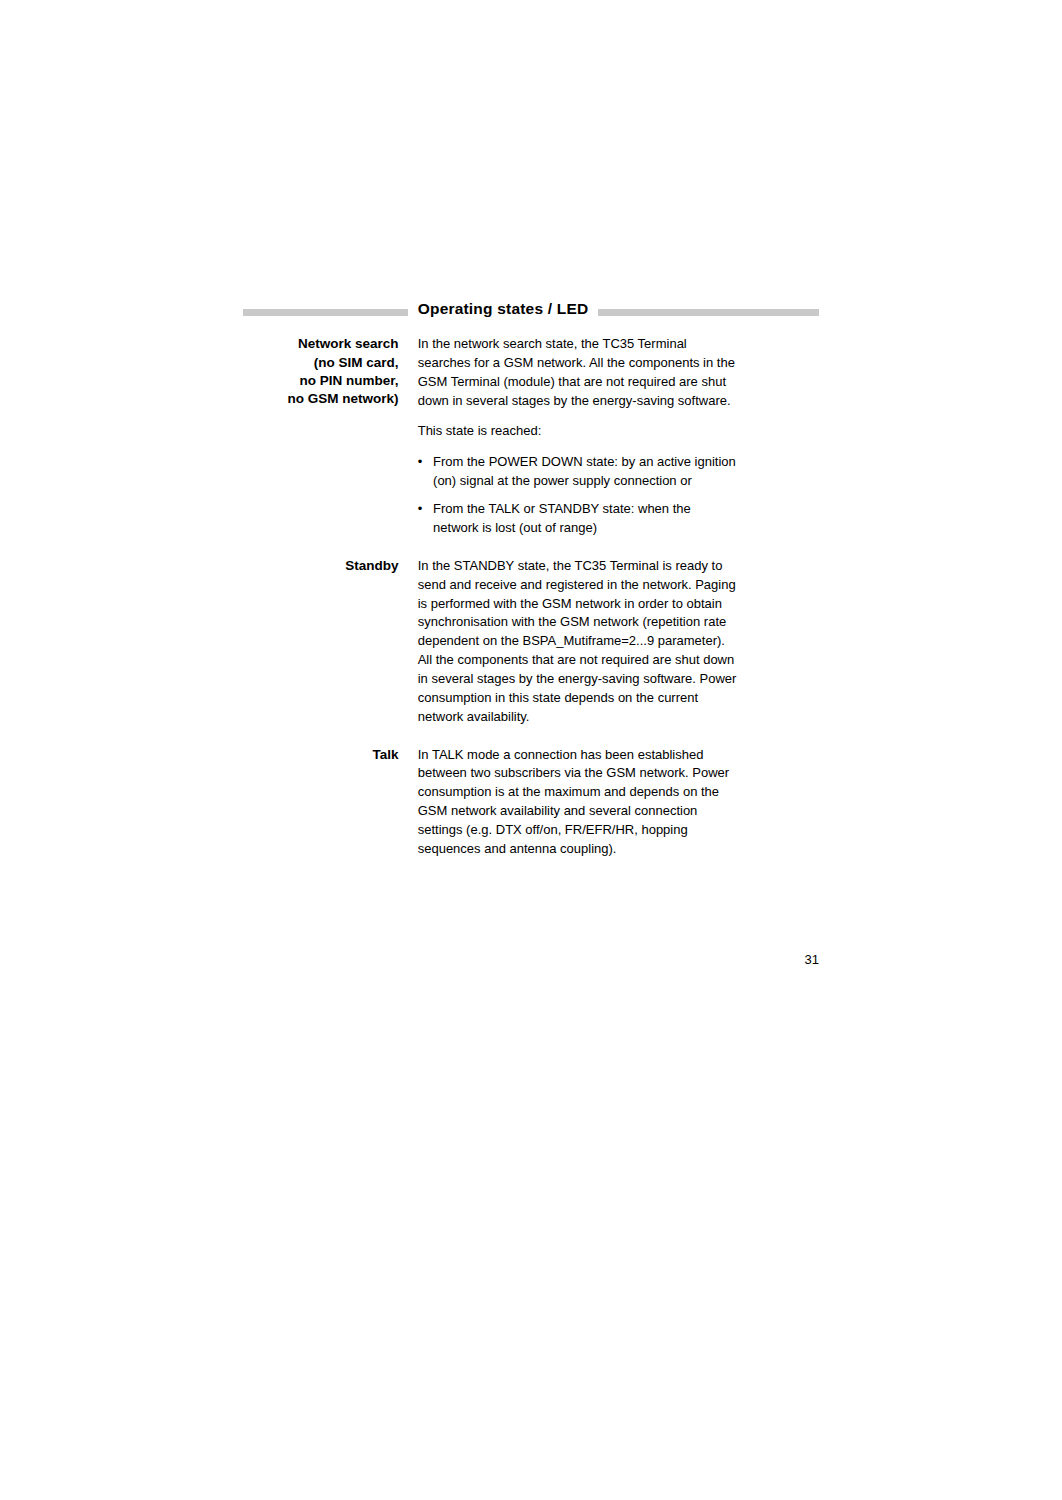Operating states / LED
Network search
(no SIM card,
no PIN number,
no GSM network)
In the network search state, the TC35 Terminal searches for a GSM network. All the components in the GSM Terminal (module) that are not required are shut down in several stages by the energy-saving software.
This state is reached:
From the POWER DOWN state: by an active ignition (on) signal at the power supply connection or
From the TALK or STANDBY state: when the network is lost (out of range)
Standby
In the STANDBY state, the TC35 Terminal is ready to send and receive and registered in the network. Paging is performed with the GSM network in order to obtain synchronisation with the GSM network (repetition rate dependent on the BSPA_Mutiframe=2...9 parameter). All the components that are not required are shut down in several stages by the energy-saving software. Power consumption in this state depends on the current network availability.
Talk
In TALK mode a connection has been established between two subscribers via the GSM network. Power consumption is at the maximum and depends on the GSM network availability and several connection settings (e.g. DTX off/on, FR/EFR/HR, hopping sequences and antenna coupling).
31